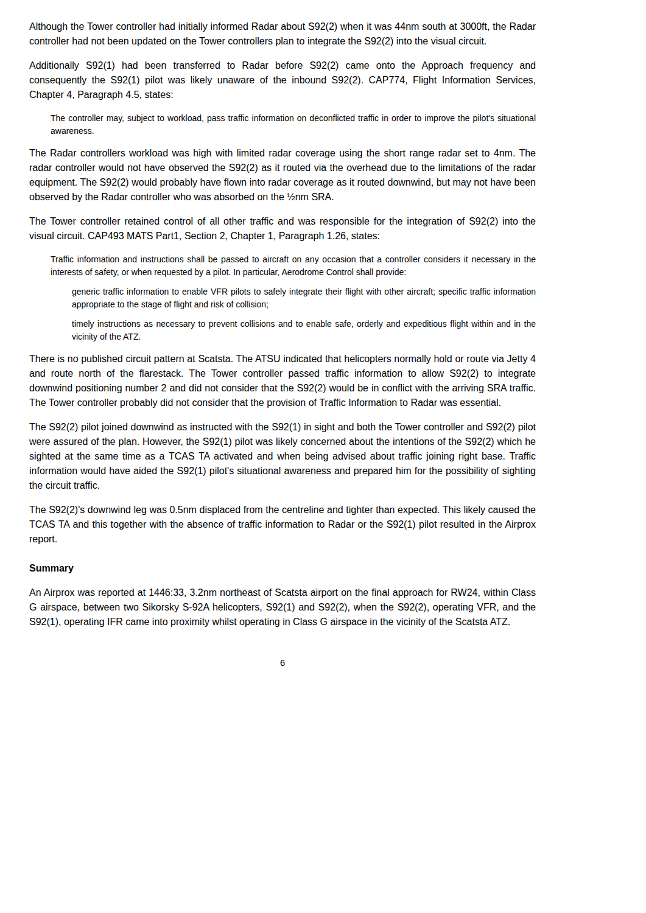Although the Tower controller had initially informed Radar about S92(2) when it was 44nm south at 3000ft, the Radar controller had not been updated on the Tower controllers plan to integrate the S92(2) into the visual circuit.
Additionally S92(1) had been transferred to Radar before S92(2) came onto the Approach frequency and consequently the S92(1) pilot was likely unaware of the inbound S92(2). CAP774, Flight Information Services, Chapter 4, Paragraph 4.5, states:
The controller may, subject to workload, pass traffic information on deconflicted traffic in order to improve the pilot's situational awareness.
The Radar controllers workload was high with limited radar coverage using the short range radar set to 4nm. The radar controller would not have observed the S92(2) as it routed via the overhead due to the limitations of the radar equipment. The S92(2) would probably have flown into radar coverage as it routed downwind, but may not have been observed by the Radar controller who was absorbed on the ½nm SRA.
The Tower controller retained control of all other traffic and was responsible for the integration of S92(2) into the visual circuit. CAP493 MATS Part1, Section 2, Chapter 1, Paragraph 1.26, states:
Traffic information and instructions shall be passed to aircraft on any occasion that a controller considers it necessary in the interests of safety, or when requested by a pilot. In particular, Aerodrome Control shall provide:
generic traffic information to enable VFR pilots to safely integrate their flight with other aircraft; specific traffic information appropriate to the stage of flight and risk of collision;
timely instructions as necessary to prevent collisions and to enable safe, orderly and expeditious flight within and in the vicinity of the ATZ.
There is no published circuit pattern at Scatsta. The ATSU indicated that helicopters normally hold or route via Jetty 4 and route north of the flarestack. The Tower controller passed traffic information to allow S92(2) to integrate downwind positioning number 2 and did not consider that the S92(2) would be in conflict with the arriving SRA traffic. The Tower controller probably did not consider that the provision of Traffic Information to Radar was essential.
The S92(2) pilot joined downwind as instructed with the S92(1) in sight and both the Tower controller and S92(2) pilot were assured of the plan. However, the S92(1) pilot was likely concerned about the intentions of the S92(2) which he sighted at the same time as a TCAS TA activated and when being advised about traffic joining right base. Traffic information would have aided the S92(1) pilot's situational awareness and prepared him for the possibility of sighting the circuit traffic.
The S92(2)'s downwind leg was 0.5nm displaced from the centreline and tighter than expected. This likely caused the TCAS TA and this together with the absence of traffic information to Radar or the S92(1) pilot resulted in the Airprox report.
Summary
An Airprox was reported at 1446:33, 3.2nm northeast of Scatsta airport on the final approach for RW24, within Class G airspace, between two Sikorsky S-92A helicopters, S92(1) and S92(2), when the S92(2), operating VFR, and the S92(1), operating IFR came into proximity whilst operating in Class G airspace in the vicinity of the Scatsta ATZ.
6